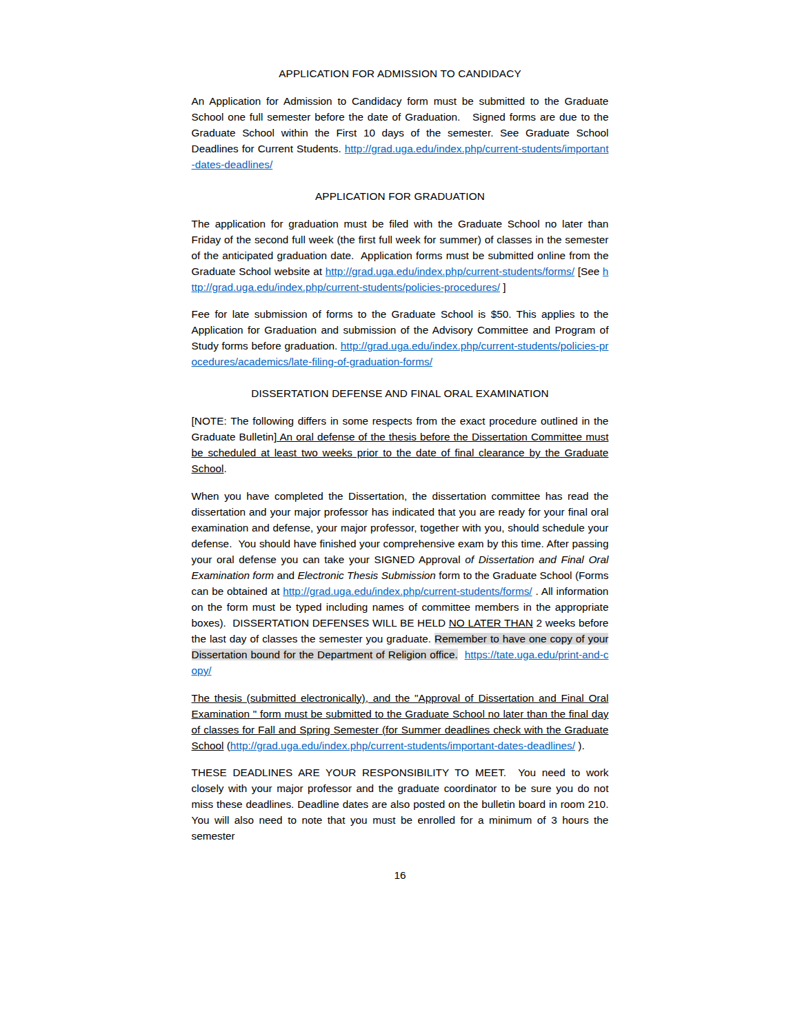APPLICATION FOR ADMISSION TO CANDIDACY
An Application for Admission to Candidacy form must be submitted to the Graduate School one full semester before the date of Graduation. Signed forms are due to the Graduate School within the First 10 days of the semester. See Graduate School Deadlines for Current Students. http://grad.uga.edu/index.php/current-students/important-dates-deadlines/
APPLICATION FOR GRADUATION
The application for graduation must be filed with the Graduate School no later than Friday of the second full week (the first full week for summer) of classes in the semester of the anticipated graduation date. Application forms must be submitted online from the Graduate School website at http://grad.uga.edu/index.php/current-students/forms/ [See http://grad.uga.edu/index.php/current-students/policies-procedures/ ]
Fee for late submission of forms to the Graduate School is $50. This applies to the Application for Graduation and submission of the Advisory Committee and Program of Study forms before graduation. http://grad.uga.edu/index.php/current-students/policies-procedures/academics/late-filing-of-graduation-forms/
DISSERTATION DEFENSE AND FINAL ORAL EXAMINATION
[NOTE: The following differs in some respects from the exact procedure outlined in the Graduate Bulletin] An oral defense of the thesis before the Dissertation Committee must be scheduled at least two weeks prior to the date of final clearance by the Graduate School.
When you have completed the Dissertation, the dissertation committee has read the dissertation and your major professor has indicated that you are ready for your final oral examination and defense, your major professor, together with you, should schedule your defense. You should have finished your comprehensive exam by this time. After passing your oral defense you can take your SIGNED Approval of Dissertation and Final Oral Examination form and Electronic Thesis Submission form to the Graduate School (Forms can be obtained at http://grad.uga.edu/index.php/current-students/forms/ . All information on the form must be typed including names of committee members in the appropriate boxes). DISSERTATION DEFENSES WILL BE HELD NO LATER THAN 2 weeks before the last day of classes the semester you graduate. Remember to have one copy of your Dissertation bound for the Department of Religion office. https://tate.uga.edu/print-and-copy/
The thesis (submitted electronically), and the "Approval of Dissertation and Final Oral Examination " form must be submitted to the Graduate School no later than the final day of classes for Fall and Spring Semester (for Summer deadlines check with the Graduate School (http://grad.uga.edu/index.php/current-students/important-dates-deadlines/ ).
THESE DEADLINES ARE YOUR RESPONSIBILITY TO MEET. You need to work closely with your major professor and the graduate coordinator to be sure you do not miss these deadlines. Deadline dates are also posted on the bulletin board in room 210. You will also need to note that you must be enrolled for a minimum of 3 hours the semester
16